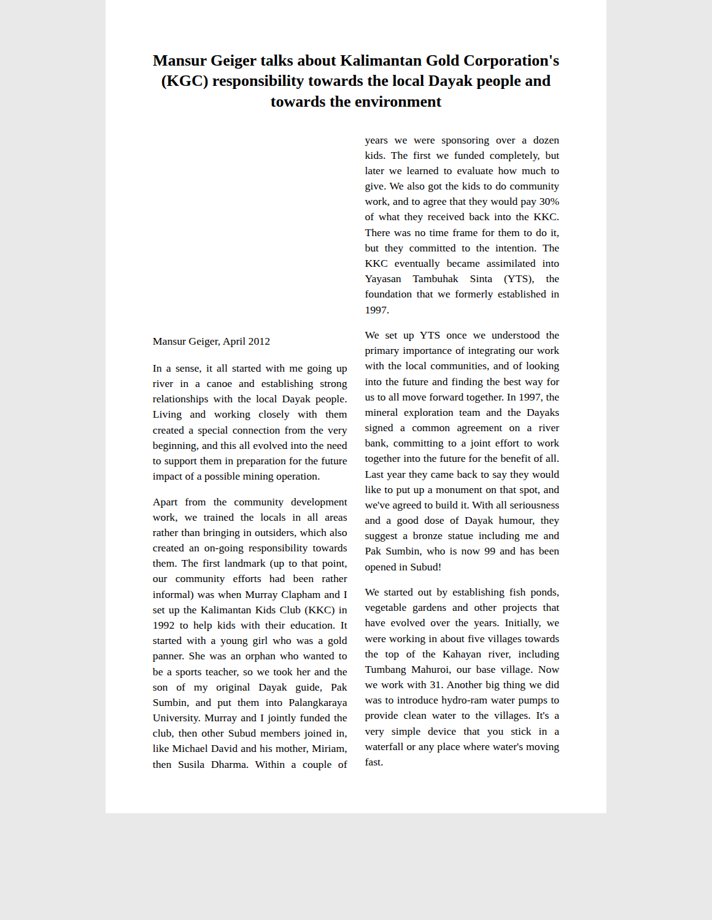Mansur Geiger talks about Kalimantan Gold Corporation's (KGC) responsibility towards the local Dayak people and towards the environment
Mansur Geiger, April 2012
In a sense, it all started with me going up river in a canoe and establishing strong relationships with the local Dayak people. Living and working closely with them created a special connection from the very beginning, and this all evolved into the need to support them in preparation for the future impact of a possible mining operation.
Apart from the community development work, we trained the locals in all areas rather than bringing in outsiders, which also created an on-going responsibility towards them. The first landmark (up to that point, our community efforts had been rather informal) was when Murray Clapham and I set up the Kalimantan Kids Club (KKC) in 1992 to help kids with their education. It started with a young girl who was a gold panner. She was an orphan who wanted to be a sports teacher, so we took her and the son of my original Dayak guide, Pak Sumbin, and put them into Palangkaraya University. Murray and I jointly funded the club, then other Subud members joined in, like Michael David and his mother, Miriam, then Susila Dharma. Within a couple of years we were sponsoring over a dozen kids. The first we funded completely, but later we learned to evaluate how much to give. We also got the kids to do community work, and to agree that they would pay 30% of what they received back into the KKC. There was no time frame for them to do it, but they committed to the intention. The KKC eventually became assimilated into Yayasan Tambuhak Sinta (YTS), the foundation that we formerly established in 1997.
We set up YTS once we understood the primary importance of integrating our work with the local communities, and of looking into the future and finding the best way for us to all move forward together. In 1997, the mineral exploration team and the Dayaks signed a common agreement on a river bank, committing to a joint effort to work together into the future for the benefit of all. Last year they came back to say they would like to put up a monument on that spot, and we've agreed to build it. With all seriousness and a good dose of Dayak humour, they suggest a bronze statue including me and Pak Sumbin, who is now 99 and has been opened in Subud!
We started out by establishing fish ponds, vegetable gardens and other projects that have evolved over the years. Initially, we were working in about five villages towards the top of the Kahayan river, including Tumbang Mahuroi, our base village. Now we work with 31. Another big thing we did was to introduce hydro-ram water pumps to provide clean water to the villages. It's a very simple device that you stick in a waterfall or any place where water's moving fast.